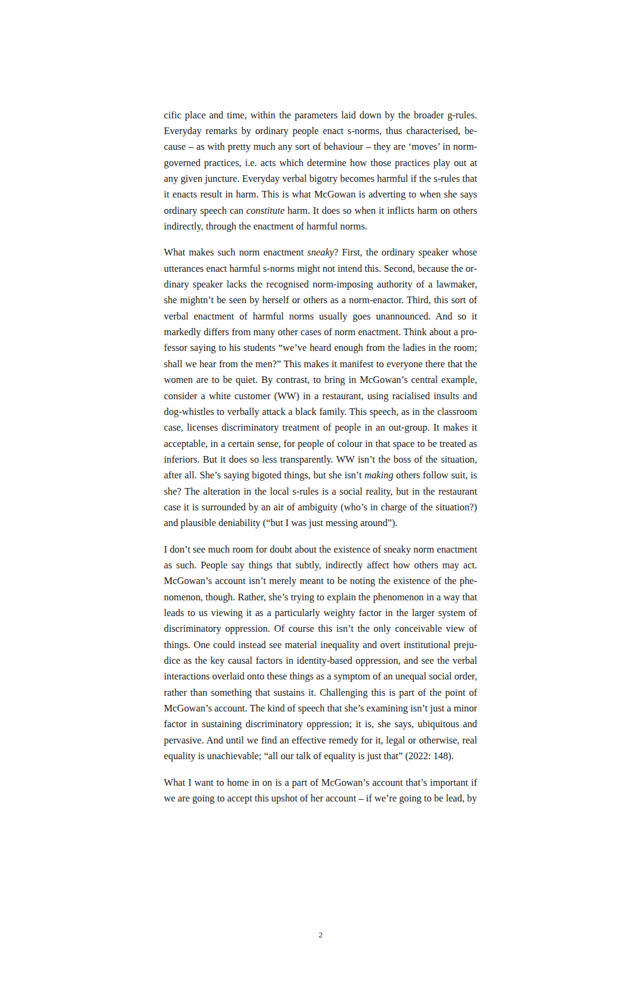cific place and time, within the parameters laid down by the broader g-rules. Everyday remarks by ordinary people enact s-norms, thus characterised, because – as with pretty much any sort of behaviour – they are ‘moves’ in norm-governed practices, i.e. acts which determine how those practices play out at any given juncture. Everyday verbal bigotry becomes harmful if the s-rules that it enacts result in harm. This is what McGowan is adverting to when she says ordinary speech can constitute harm. It does so when it inflicts harm on others indirectly, through the enactment of harmful norms.
What makes such norm enactment sneaky? First, the ordinary speaker whose utterances enact harmful s-norms might not intend this. Second, because the ordinary speaker lacks the recognised norm-imposing authority of a lawmaker, she mightn’t be seen by herself or others as a norm-enactor. Third, this sort of verbal enactment of harmful norms usually goes unannounced. And so it markedly differs from many other cases of norm enactment. Think about a professor saying to his students “we’ve heard enough from the ladies in the room; shall we hear from the men?” This makes it manifest to everyone there that the women are to be quiet. By contrast, to bring in McGowan’s central example, consider a white customer (WW) in a restaurant, using racialised insults and dog-whistles to verbally attack a black family. This speech, as in the classroom case, licenses discriminatory treatment of people in an out-group. It makes it acceptable, in a certain sense, for people of colour in that space to be treated as inferiors. But it does so less transparently. WW isn’t the boss of the situation, after all. She’s saying bigoted things, but she isn’t making others follow suit, is she? The alteration in the local s-rules is a social reality, but in the restaurant case it is surrounded by an air of ambiguity (who’s in charge of the situation?) and plausible deniability (“but I was just messing around”).
I don’t see much room for doubt about the existence of sneaky norm enactment as such. People say things that subtly, indirectly affect how others may act. McGowan’s account isn’t merely meant to be noting the existence of the phenomenon, though. Rather, she’s trying to explain the phenomenon in a way that leads to us viewing it as a particularly weighty factor in the larger system of discriminatory oppression. Of course this isn’t the only conceivable view of things. One could instead see material inequality and overt institutional prejudice as the key causal factors in identity-based oppression, and see the verbal interactions overlaid onto these things as a symptom of an unequal social order, rather than something that sustains it. Challenging this is part of the point of McGowan’s account. The kind of speech that she’s examining isn’t just a minor factor in sustaining discriminatory oppression; it is, she says, ubiquitous and pervasive. And until we find an effective remedy for it, legal or otherwise, real equality is unachievable; “all our talk of equality is just that” (2022: 148).
What I want to home in on is a part of McGowan’s account that’s important if we are going to accept this upshot of her account – if we’re going to be lead, by
2